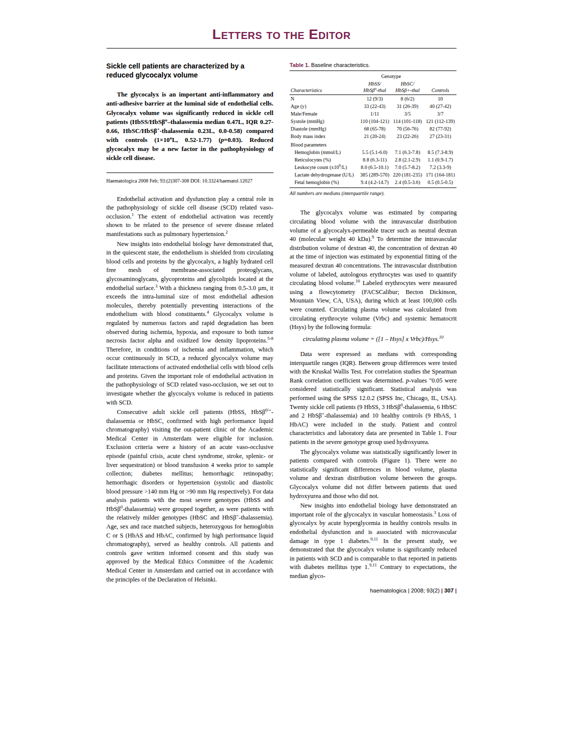LETTERS TO THE EDITOR
Sickle cell patients are characterized by a reduced glycocalyx volume
The glycocalyx is an important anti-inflammatory and anti-adhesive barrier at the luminal side of endothelial cells. Glycocalyx volume was significantly reduced in sickle cell patients (HbSS/HbSβo–thalassemia median 0.47L, IQR 0.27-0.66, HbSC/HbSβ+-thalassemia 0.23L, 0.0-0.58) compared with controls (1×10oL, 0.52-1.77) (p=0.03). Reduced glycocalyx may be a new factor in the pathophysiology of sickle cell disease.
Haematologica 2008 Feb; 93:(2)307-308 DOI: 10.3324/haematol.12027
Endothelial activation and dysfunction play a central role in the pathophysiology of sickle cell disease (SCD) related vaso-occlusion.1 The extent of endothelial activation was recently shown to be related to the presence of severe disease related manifestations such as pulmonary hypertension.2
New insights into endothelial biology have demonstrated that, in the quiescent state, the endothelium is shielded from circulating blood cells and proteins by the glycocalyx, a highly hydrated cell free mesh of membrane-associated proteoglycans, glycosaminoglycans, glycoproteins and glycolipids located at the endothelial surface.3 With a thickness ranging from 0.5-3.0 µm, it exceeds the intra-luminal size of most endothelial adhesion molecules, thereby potentially preventing interactions of the endothelium with blood constituents.4 Glycocalyx volume is regulated by numerous factors and rapid degradation has been observed during ischemia, hypoxia, and exposure to both tumor necrosis factor alpha and oxidized low density lipoproteins.5-8 Therefore, in conditions of ischemia and inflammation, which occur continuously in SCD, a reduced glycocalyx volume may facilitate interactions of activated endothelial cells with blood cells and proteins. Given the important role of endothelial activation in the pathophysiology of SCD related vaso-occlusion, we set out to investigate whether the glycocalyx volume is reduced in patients with SCD.
Consecutive adult sickle cell patients (HbSS, HbSβ0/+-thalassemia or HbSC, confirmed with high performance liquid chromatography) visiting the out-patient clinic of the Academic Medical Center in Amsterdam were eligible for inclusion. Exclusion criteria were a history of an acute vaso-occlusive episode (painful crisis, acute chest syndrome, stroke, splenic- or liver sequestration) or blood transfusion 4 weeks prior to sample collection; diabetes mellitus; hemorrhagic retinopathy; hemorrhagic disorders or hypertension (systolic and diastolic blood pressure >140 mm Hg or >90 mm Hg respectively). For data analysis patients with the most severe genotypes (HbSS and HbSβ0-thalassemia) were grouped together, as were patients with the relatively milder genotypes (HbSC and HbSβ+-thalassemia). Age, sex and race matched subjects, heterozygous for hemoglobin C or S (HbAS and HbAC, confirmed by high performance liquid chromatography), served as healthy controls. All patients and controls gave written informed consent and this study was approved by the Medical Ethics Committee of the Academic Medical Center in Amsterdam and carried out in accordance with the principles of the Declaration of Helsinki.
Table 1. Baseline characteristics.
| | Genotype | |
| --- | --- | --- |
| Characteristics | HbSS/ HbSβ o -thal | HbSC/ HbSβ+-thal | Controls |
| N | 12 (9/3) | 8 (6/2) | 10 |
| Age (y) | 33 (22-43) | 31 (26-39) | 40 (27-42) |
| Male/Female | 1/11 | 3/5 | 3/7 |
| Systole (mmHg) | 110 (104-121) | 114 (101-118) | 121 (112-139) |
| Diastole (mmHg) | 68 (65-78) | 70 (56-76) | 82 (77-92) |
| Body mass index | 21 (20-24) | 23 (22-26) | 27 (23-31) |
| Blood parameters | | | |
| Hemoglobin (mmol/L) | 5.5 (5.1-6.0) | 7.1 (6.3-7.8) | 8.5 (7.3-8.9) |
| Reticulocytes (%) | 8.8 (6.3-11) | 2.8 (2.1-2.9) | 1.1 (0.9-1.7) |
| Leukocyte count (x10 9 /L) | 8.0 (6.5-10.1) | 7.0 (5.7-8.2) | 7.2 (3.3-9) |
| Lactate dehydrogenase (U/L) | 385 (289-570) | 220 (181-235) | 171 (164-181) |
| Fetal hemoglobin (%) | 9.4 (4.2-14.7) | 2.4 (0.5-3.6) | 0.5 (0.5-0.5) |
All numbers are medians (interquartile range).
The glycocalyx volume was estimated by comparing circulating blood volume with the intravascular distribution volume of a glycocalyx-permeable tracer such as neutral dextran 40 (molecular weight 40 kDa).9 To determine the intravascular distribution volume of dextran 40, the concentration of dextran 40 at the time of injection was estimated by exponential fitting of the measured dextran 40 concentrations. The intravascular distribution volume of labeled, autologous erythrocytes was used to quantify circulating blood volume.10 Labeled erythrocytes were measured using a flowcytometry (FACSCalibur; Becton Dickinson, Mountain View, CA, USA), during which at least 100,000 cells were counted. Circulating plasma volume was calculated from circulating erythrocyte volume (Vrbc) and systemic hematocrit (Hsys) by the following formula:
circulating plasma volume = ([1 – Hsys] x Vrbc)/Hsys.10
Data were expressed as medians with corresponding interquartile ranges (IQR). Between group differences were tested with the Kruskal Wallis Test. For correlation studies the Spearman Rank correlation coefficient was determined. p-values "0.05 were considered statistically significant. Statistical analysis was performed using the SPSS 12.0.2 (SPSS Inc, Chicago, IL, USA). Twenty sickle cell patients (9 HbSS, 3 HbSβ0-thalassemia, 6 HbSC and 2 HbSβ+-thalassemia) and 10 healthy controls (9 HbAS, 1 HbAC) were included in the study. Patient and control characteristics and laboratory data are presented in Table 1. Four patients in the severe genotype group used hydroxyurea.
The glycocalyx volume was statistically significantly lower in patients compared with controls (Figure 1). There were no statistically significant differences in blood volume, plasma volume and dextran distribution volume between the groups. Glycocalyx volume did not differ between patients that used hydroxyurea and those who did not.
New insights into endothelial biology have demonstrated an important role of the glycocalyx in vascular homeostasis.3 Loss of glycocalyx by acute hyperglycemia in healthy controls results in endothelial dysfunction and is associated with microvascular damage in type 1 diabetes.9,11 In the present study, we demonstrated that the glycocalyx volume is significantly reduced in patients with SCD and is comparable to that reported in patients with diabetes mellitus type 1.9,11 Contrary to expectations, the median glyco-
haematologica | 2008; 93(2) | 307 |